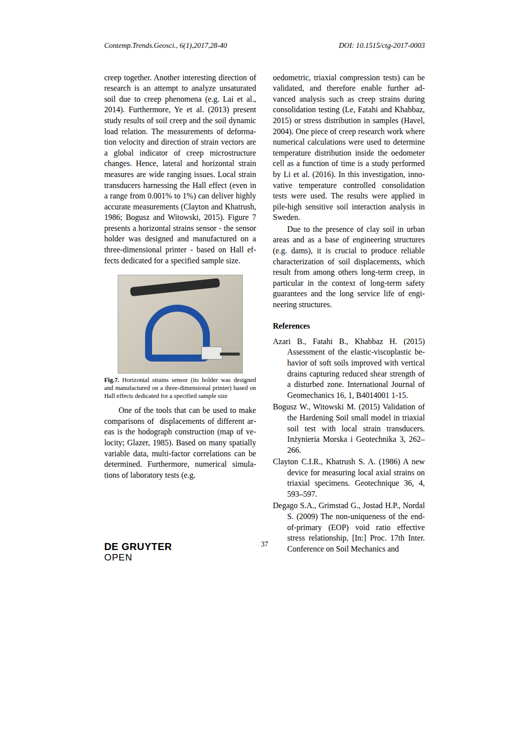Contemp.Trends.Geosci., 6(1),2017,28-40
DOI: 10.1515/ctg-2017-0003
creep together. Another interesting direction of research is an attempt to analyze unsaturated soil due to creep phenomena (e.g. Lai et al., 2014). Furthermore, Ye et al. (2013) present study results of soil creep and the soil dynamic load relation. The measurements of deformation velocity and direction of strain vectors are a global indicator of creep microstructure changes. Hence, lateral and horizontal strain measures are wide ranging issues. Local strain transducers harnessing the Hall effect (even in a range from 0.001% to 1%) can deliver highly accurate measurements (Clayton and Khatrush, 1986; Bogusz and Witowski, 2015). Figure 7 presents a horizontal strains sensor - the sensor holder was designed and manufactured on a three-dimensional printer - based on Hall effects dedicated for a specified sample size.
Fig.7. Horizontal strains sensor (its holder was designed and manufactured on a three-dimensional printer) based on Hall effects dedicated for a specified sample size
One of the tools that can be used to make comparisons of displacements of different areas is the hodograph construction (map of velocity; Glazer, 1985). Based on many spatially variable data, multi-factor correlations can be determined. Furthermore, numerical simulations of laboratory tests (e.g.
oedometric, triaxial compression tests) can be validated, and therefore enable further advanced analysis such as creep strains during consolidation testing (Le, Fatahi and Khabbaz, 2015) or stress distribution in samples (Havel, 2004). One piece of creep research work where numerical calculations were used to determine temperature distribution inside the oedometer cell as a function of time is a study performed by Li et al. (2016). In this investigation, innovative temperature controlled consolidation tests were used. The results were applied in pile-high sensitive soil interaction analysis in Sweden.
Due to the presence of clay soil in urban areas and as a base of engineering structures (e.g. dams), it is crucial to produce reliable characterization of soil displacements, which result from among others long-term creep, in particular in the context of long-term safety guarantees and the long service life of engineering structures.
References
Azari B., Fatahi B., Khabbaz H. (2015) Assessment of the elastic-viscoplastic behavior of soft soils improved with vertical drains capturing reduced shear strength of a disturbed zone. International Journal of Geomechanics 16, 1, B4014001 1-15.
Bogusz W., Witowski M. (2015) Validation of the Hardening Soil small model in triaxial soil test with local strain transducers. Inżynieria Morska i Geotechnika 3, 262–266.
Clayton C.I.R., Khatrush S. A. (1986) A new device for measuring local axial strains on triaxial specimens. Geotechnique 36, 4, 593–597.
Degago S.A., Grimstad G., Jostad H.P., Nordal S. (2009) The non-uniqueness of the end-of-primary (EOP) void ratio effective stress relationship, [In:] Proc. 17th Inter. Conference on Soil Mechanics and
37
DE GRUYTER
OPEN